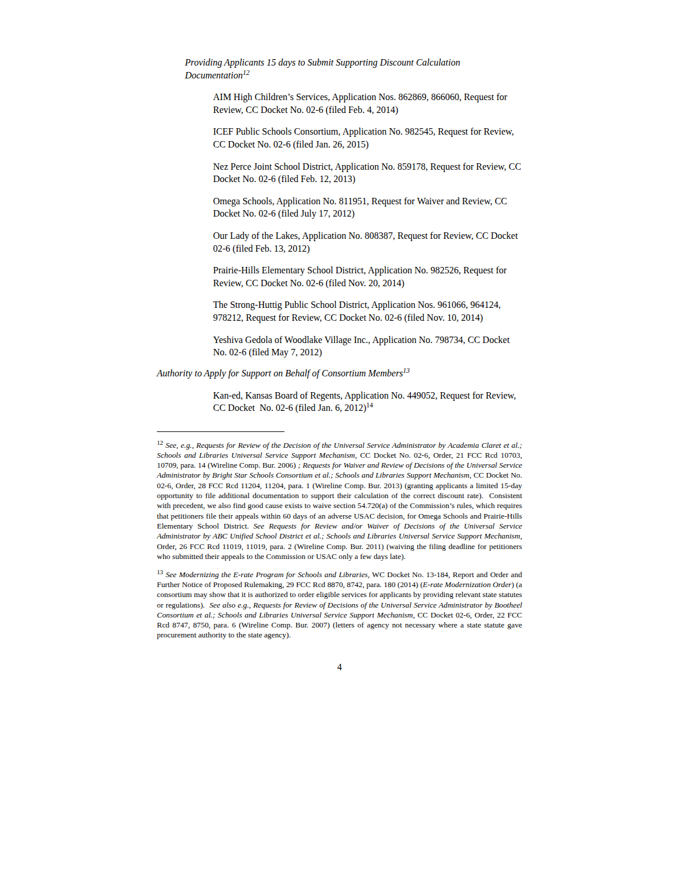Providing Applicants 15 days to Submit Supporting Discount Calculation Documentation12
AIM High Children’s Services, Application Nos. 862869, 866060, Request for Review, CC Docket No. 02-6 (filed Feb. 4, 2014)
ICEF Public Schools Consortium, Application No. 982545, Request for Review, CC Docket No. 02-6 (filed Jan. 26, 2015)
Nez Perce Joint School District, Application No. 859178, Request for Review, CC Docket No. 02-6 (filed Feb. 12, 2013)
Omega Schools, Application No. 811951, Request for Waiver and Review, CC Docket No. 02-6 (filed July 17, 2012)
Our Lady of the Lakes, Application No. 808387, Request for Review, CC Docket 02-6 (filed Feb. 13, 2012)
Prairie-Hills Elementary School District, Application No. 982526, Request for Review, CC Docket No. 02-6 (filed Nov. 20, 2014)
The Strong-Huttig Public School District, Application Nos. 961066, 964124, 978212, Request for Review, CC Docket No. 02-6 (filed Nov. 10, 2014)
Yeshiva Gedola of Woodlake Village Inc., Application No. 798734, CC Docket No. 02-6 (filed May 7, 2012)
Authority to Apply for Support on Behalf of Consortium Members13
Kan-ed, Kansas Board of Regents, Application No. 449052, Request for Review, CC Docket No. 02-6 (filed Jan. 6, 2012)14
12 See, e.g., Requests for Review of the Decision of the Universal Service Administrator by Academia Claret et al.; Schools and Libraries Universal Service Support Mechanism, CC Docket No. 02-6, Order, 21 FCC Rcd 10703, 10709, para. 14 (Wireline Comp. Bur. 2006) ; Requests for Waiver and Review of Decisions of the Universal Service Administrator by Bright Star Schools Consortium et al.; Schools and Libraries Support Mechanism, CC Docket No. 02-6, Order, 28 FCC Rcd 11204, 11204, para. 1 (Wireline Comp. Bur. 2013) (granting applicants a limited 15-day opportunity to file additional documentation to support their calculation of the correct discount rate). Consistent with precedent, we also find good cause exists to waive section 54.720(a) of the Commission’s rules, which requires that petitioners file their appeals within 60 days of an adverse USAC decision, for Omega Schools and Prairie-Hills Elementary School District. See Requests for Review and/or Waiver of Decisions of the Universal Service Administrator by ABC Unified School District et al.; Schools and Libraries Universal Service Support Mechanism, Order, 26 FCC Rcd 11019, 11019, para. 2 (Wireline Comp. Bur. 2011) (waiving the filing deadline for petitioners who submitted their appeals to the Commission or USAC only a few days late).
13 See Modernizing the E-rate Program for Schools and Libraries, WC Docket No. 13-184, Report and Order and Further Notice of Proposed Rulemaking, 29 FCC Rcd 8870, 8742, para. 180 (2014) (E-rate Modernization Order) (a consortium may show that it is authorized to order eligible services for applicants by providing relevant state statutes or regulations). See also e.g., Requests for Review of Decisions of the Universal Service Administrator by Bootheel Consortium et al.; Schools and Libraries Universal Service Support Mechanism, CC Docket 02-6, Order, 22 FCC Rcd 8747, 8750, para. 6 (Wireline Comp. Bur. 2007) (letters of agency not necessary where a state statute gave procurement authority to the state agency).
4